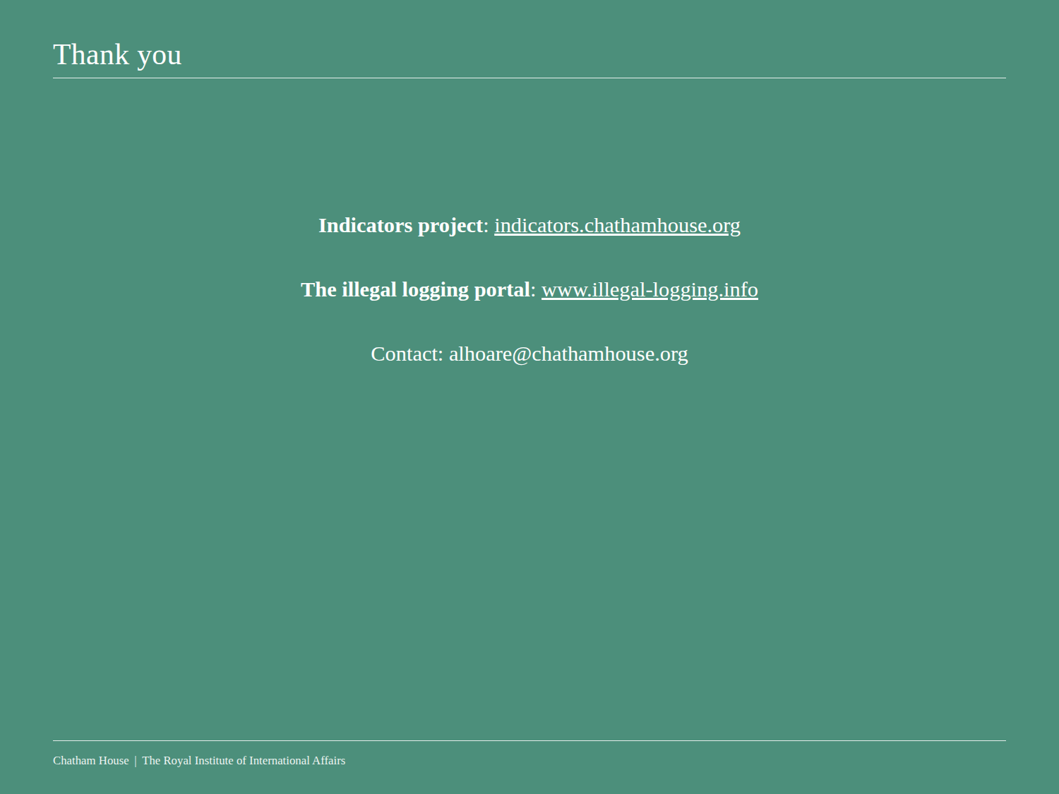Thank you
Indicators project: indicators.chathamhouse.org
The illegal logging portal: www.illegal-logging.info
Contact: alhoare@chathamhouse.org
Chatham House|The Royal Institute of International Affairs